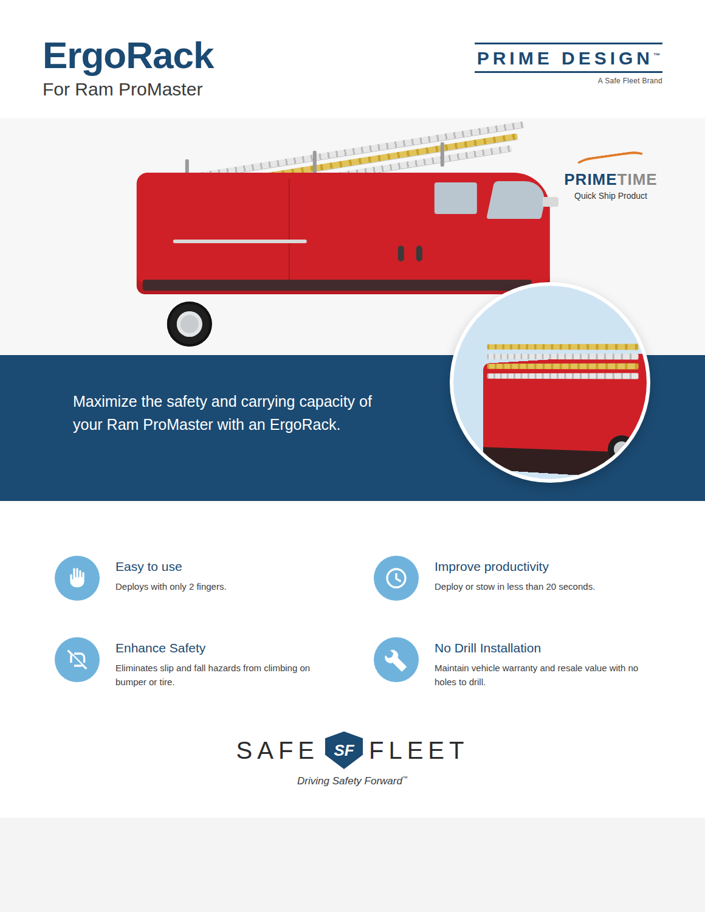ErgoRack
For Ram ProMaster
PRIME DESIGN™
A Safe Fleet Brand
PRIMETIME
Quick Ship Product
Maximize the safety and carrying capacity of your Ram ProMaster with an ErgoRack.
Easy to use
Deploys with only 2 fingers.
Improve productivity
Deploy or stow in less than 20 seconds.
Enhance Safety
Eliminates slip and fall hazards from climbing on bumper or tire.
No Drill Installation
Maintain vehicle warranty and resale value with no holes to drill.
SAFE SF FLEET
Driving Safety Forward™